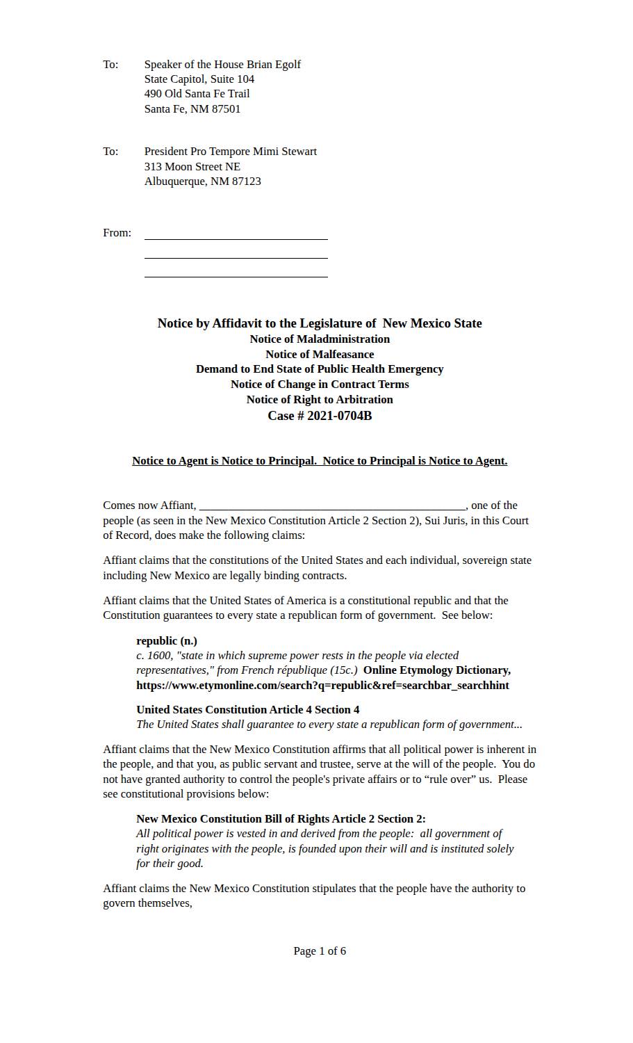| To: | Speaker of the House Brian Egolf |
| | State Capitol, Suite 104 |
| | 490 Old Santa Fe Trail |
| | Santa Fe, NM 87501 |
| To: | President Pro Tempore Mimi Stewart |
| | 313 Moon Street NE |
| | Albuquerque, NM 87123 |
From:
Notice by Affidavit to the Legislature of New Mexico State
Notice of Maladministration
Notice of Malfeasance
Demand to End State of Public Health Emergency
Notice of Change in Contract Terms
Notice of Right to Arbitration
Case # 2021-0704B
Notice to Agent is Notice to Principal. Notice to Principal is Notice to Agent.
Comes now Affiant, ______________________________________________, one of the people (as seen in the New Mexico Constitution Article 2 Section 2), Sui Juris, in this Court of Record, does make the following claims:
Affiant claims that the constitutions of the United States and each individual, sovereign state including New Mexico are legally binding contracts.
Affiant claims that the United States of America is a constitutional republic and that the Constitution guarantees to every state a republican form of government. See below:
republic (n.)
c. 1600, "state in which supreme power rests in the people via elected representatives," from French république (15c.) Online Etymology Dictionary,
https://www.etymonline.com/search?q=republic&ref=searchbar_searchhint
United States Constitution Article 4 Section 4
The United States shall guarantee to every state a republican form of government...
Affiant claims that the New Mexico Constitution affirms that all political power is inherent in the people, and that you, as public servant and trustee, serve at the will of the people. You do not have granted authority to control the people's private affairs or to “rule over” us. Please see constitutional provisions below:
New Mexico Constitution Bill of Rights Article 2 Section 2:
All political power is vested in and derived from the people: all government of right originates with the people, is founded upon their will and is instituted solely for their good.
Affiant claims the New Mexico Constitution stipulates that the people have the authority to govern themselves,
Page 1 of 6